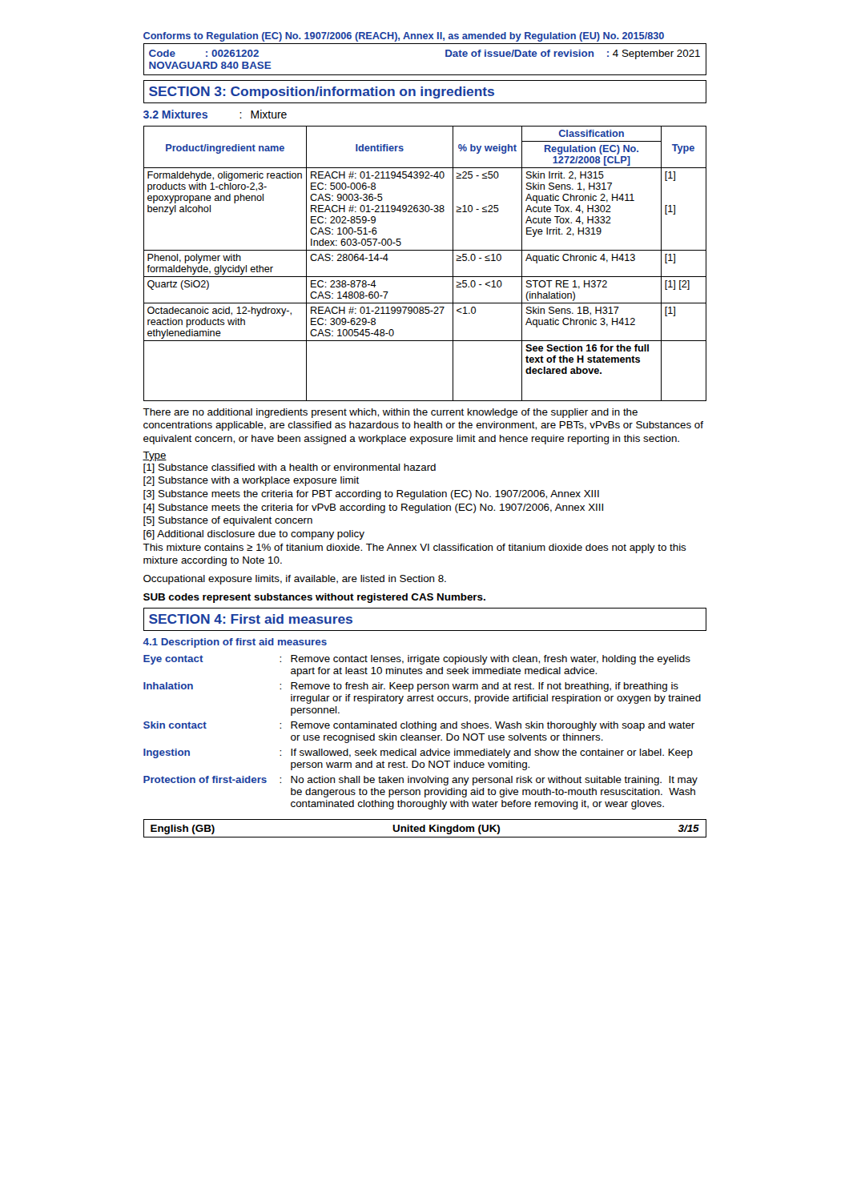Conforms to Regulation (EC) No. 1907/2006 (REACH), Annex II, as amended by Regulation (EU) No. 2015/830
Code : 00261202
Date of issue/Date of revision : 4 September 2021
NOVAGUARD 840 BASE
SECTION 3: Composition/information on ingredients
3.2 Mixtures : Mixture
| | | | Classification | |
| Product/ingredient name | Identifiers | % by weight | Regulation (EC) No. 1272/2008 [CLP] | Type |
| Formaldehyde, oligomeric reaction products with 1-chloro-2,3-epoxypropane and phenol benzyl alcohol | REACH #: 01-2119454392-40 EC: 500-006-8 CAS: 9003-36-5 REACH #: 01-2119492630-38 EC: 202-859-9 CAS: 100-51-6 Index: 603-057-00-5 | ≥25 - ≤50 ≥10 - ≤25 | Skin Irrit. 2, H315 Skin Sens. 1, H317 Aquatic Chronic 2, H411 Acute Tox. 4, H302 Acute Tox. 4, H332 Eye Irrit. 2, H319 | [1] [1] |
| Phenol, polymer with formaldehyde, glycidyl ether | CAS: 28064-14-4 | ≥5.0 - ≤10 | Aquatic Chronic 4, H413 | [1] |
| Quartz (SiO2) | EC: 238-878-4 CAS: 14808-60-7 | ≥5.0 - <10 | STOT RE 1, H372 (inhalation) | [1] [2] |
| Octadecanoic acid, 12-hydroxy-, reaction products with ethylenediamine | REACH #: 01-2119979085-27 EC: 309-629-8 CAS: 100545-48-0 | <1.0 | Skin Sens. 1B, H317 Aquatic Chronic 3, H412 | [1] |
| | | | See Section 16 for the full text of the H statements declared above. | |
There are no additional ingredients present which, within the current knowledge of the supplier and in the concentrations applicable, are classified as hazardous to health or the environment, are PBTs, vPvBs or Substances of equivalent concern, or have been assigned a workplace exposure limit and hence require reporting in this section.
Type
[1] Substance classified with a health or environmental hazard
[2] Substance with a workplace exposure limit
[3] Substance meets the criteria for PBT according to Regulation (EC) No. 1907/2006, Annex XIII
[4] Substance meets the criteria for vPvB according to Regulation (EC) No. 1907/2006, Annex XIII
[5] Substance of equivalent concern
[6] Additional disclosure due to company policy
This mixture contains ≥ 1% of titanium dioxide. The Annex VI classification of titanium dioxide does not apply to this mixture according to Note 10.
Occupational exposure limits, if available, are listed in Section 8.
SUB codes represent substances without registered CAS Numbers.
SECTION 4: First aid measures
4.1 Description of first aid measures
| Eye contact | : | Remove contact lenses, irrigate copiously with clean, fresh water, holding the eyelids apart for at least 10 minutes and seek immediate medical advice. |
| Inhalation | : | Remove to fresh air. Keep person warm and at rest. If not breathing, if breathing is irregular or if respiratory arrest occurs, provide artificial respiration or oxygen by trained personnel. |
| Skin contact | : | Remove contaminated clothing and shoes. Wash skin thoroughly with soap and water or use recognised skin cleanser. Do NOT use solvents or thinners. |
| Ingestion | : | If swallowed, seek medical advice immediately and show the container or label. Keep person warm and at rest. Do NOT induce vomiting. |
| Protection of first-aiders | : | No action shall be taken involving any personal risk or without suitable training. It may be dangerous to the person providing aid to give mouth-to-mouth resuscitation. Wash contaminated clothing thoroughly with water before removing it, or wear gloves. |
English (GB)
United Kingdom (UK)
3/15